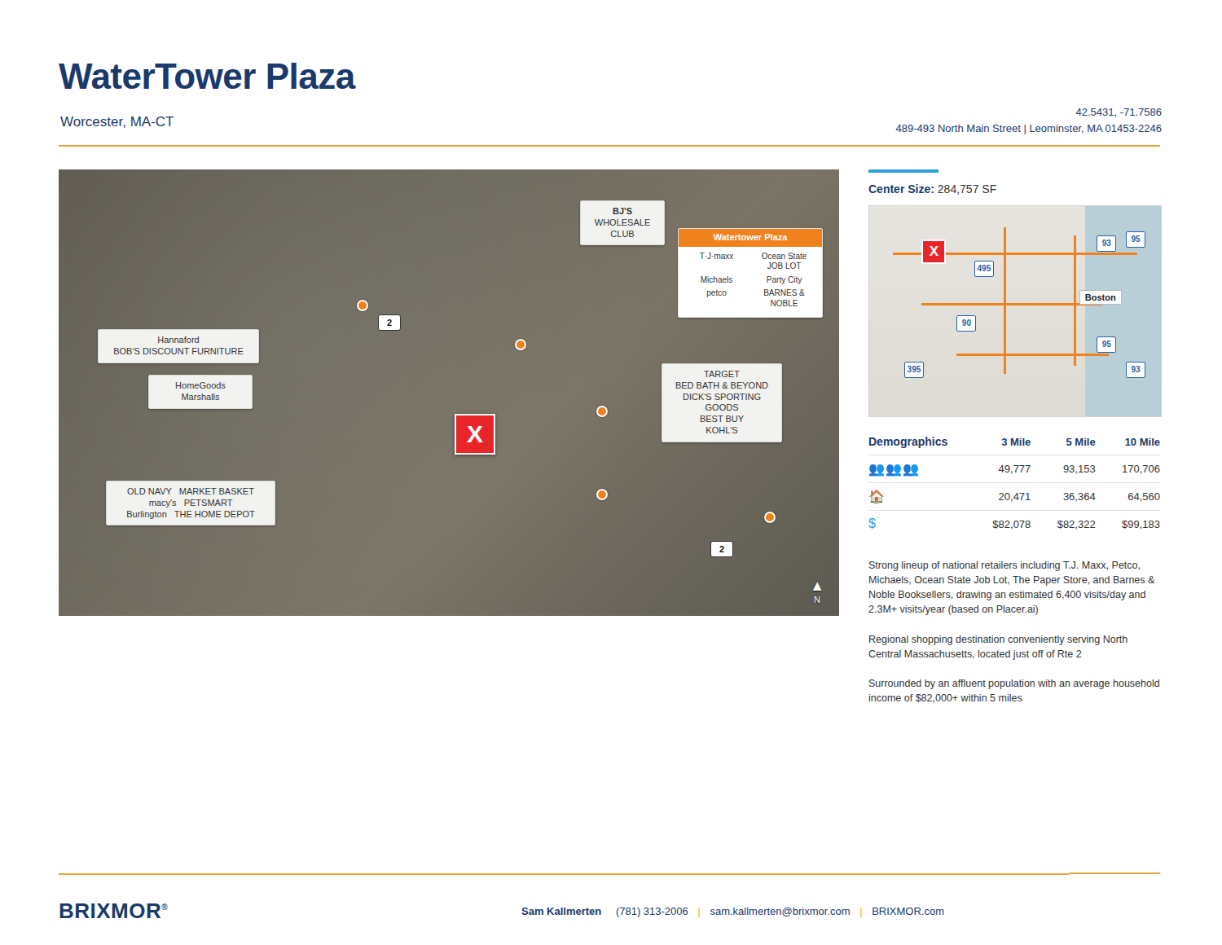WaterTower Plaza
Worcester, MA-CT
42.5431, -71.7586
489-493 North Main Street | Leominster, MA 01453-2246
BJ'S WHOLESALE CLUB
Watertower Plaza
T·J·maxx Ocean State JOB LOT
Michaels Party City
petco BARNES & NOBLE
TARGET
BED BATH & BEYOND
DICK'S SPORTING GOODS
BEST BUY
KOHL'S
Hannaford
BOB'S DISCOUNT FURNITURE
HomeGoods
Marshalls
OLD NAVY MARKET BASKET
macy's PETSMART
Burlington THE HOME DEPOT
X
2
2
▲N
Center Size: 284,757 SF
93
95
495
90
95
93
395
Boston
X
| Demographics | 3 Mile | 5 Mile | 10 Mile |
| --- | --- | --- | --- |
| 👥👥👥 | 49,777 | 93,153 | 170,706 |
| 🏠 | 20,471 | 36,364 | 64,560 |
| $ | $82,078 | $82,322 | $99,183 |
Strong lineup of national retailers including T.J. Maxx, Petco, Michaels, Ocean State Job Lot, The Paper Store, and Barnes & Noble Booksellers, drawing an estimated 6,400 visits/day and 2.3M+ visits/year (based on Placer.ai)
Regional shopping destination conveniently serving North Central Massachusetts, located just off of Rte 2
Surrounded by an affluent population with an average household income of $82,000+ within 5 miles
BRIXMOR®
Sam Kallmerten (781) 313-2006 | sam.kallmerten@brixmor.com | BRIXMOR.com